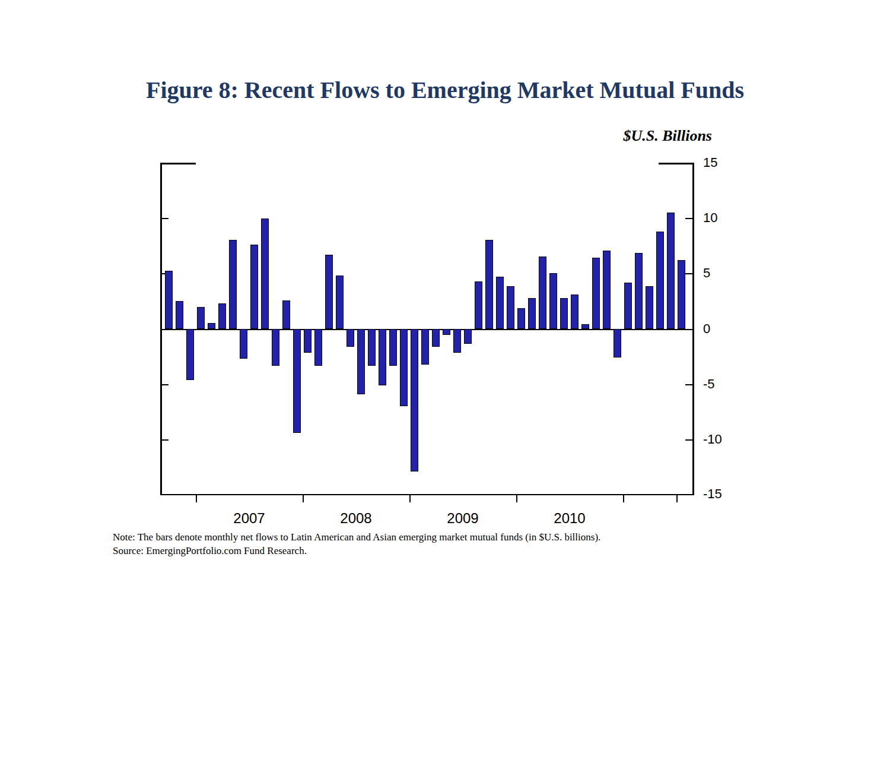Figure 8: Recent Flows to Emerging Market Mutual Funds
$U.S. Billions
15
10
5
0
-5
-10
-15
2007
2008
2009
2010
Note: The bars denote monthly net flows to Latin American and Asian emerging market mutual funds (in $U.S. billions).
Source: EmergingPortfolio.com Fund Research.